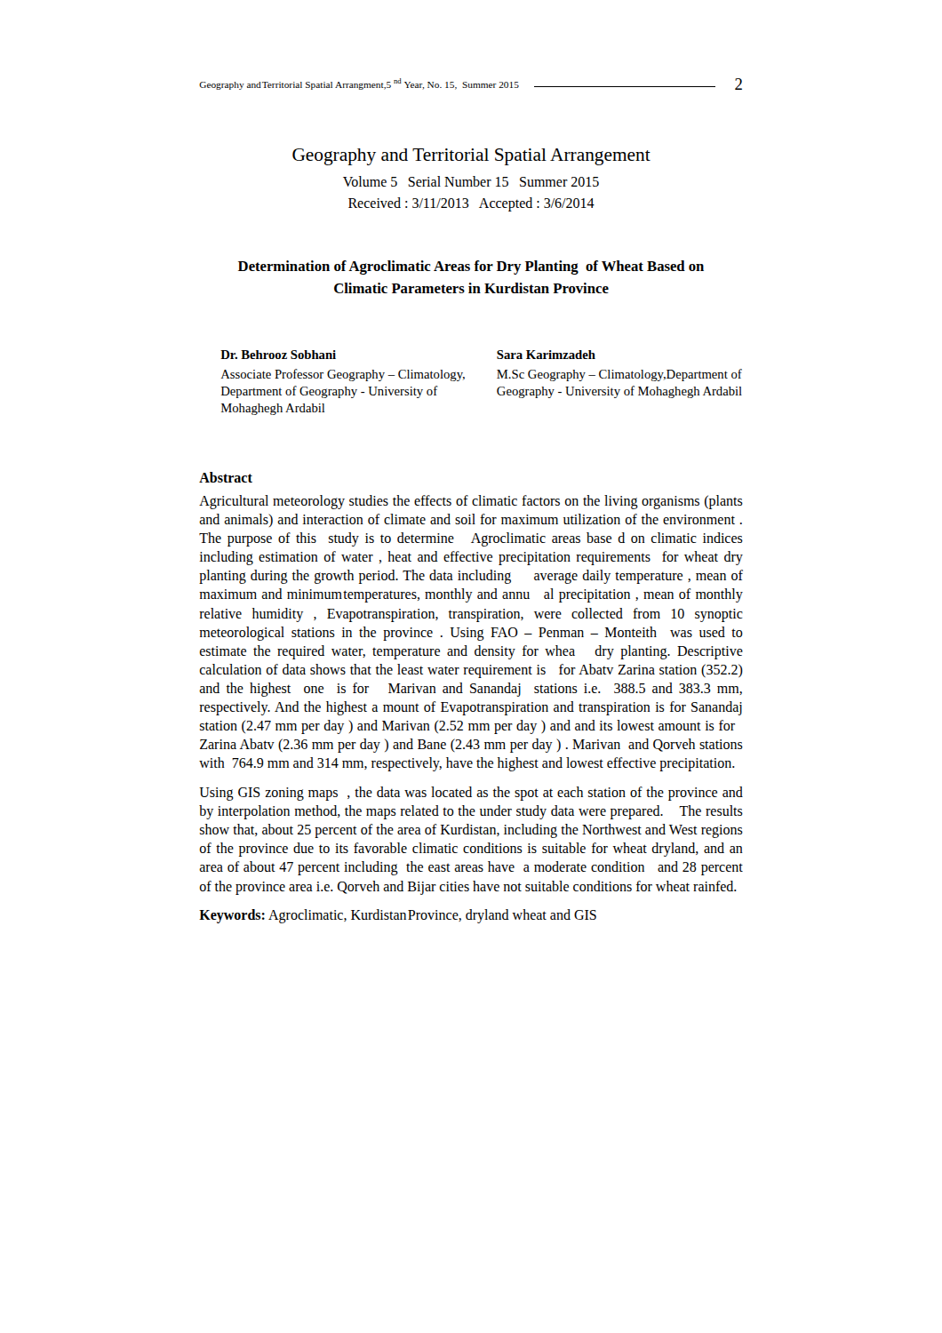Geography and Territorial Spatial Arrangment,5 nd Year, No. 15, Summer 2015
2
Geography and Territorial Spatial Arrangement
Volume 5Serial Number 15 Summer 2015
Received : 3/11/2013 Accepted : 3/6/2014
Determination of Agroclimatic Areas for Dry Planting of Wheat Based on Climatic Parameters in Kurdistan Province
Dr. Behrooz Sobhani
Associate Professor Geography – Climatology, Department of Geography - University of Mohaghegh Ardabil
Sara Karimzadeh
M.Sc Geography – Climatology,Department of Geography - University of Mohaghegh Ardabil
Abstract
Agricultural meteorology studies the effects of climatic factors on the living organisms (plants and animals) and interaction of climate and soil for maximum utilization of the environment . The purpose of this study is to determine Agroclimatic areas base d on climatic indices including estimation of water , heat and effective precipitation requirements for wheat dry planting during the growth period. The data including average daily temperature , mean of maximum and minimum temperatures, monthly and annu al precipitation , mean of monthly relative humidity , Evapotranspiration, transpiration, were collected from 10 synoptic meteorological stations in the province . Using FAO – Penman – Monteith was used to estimate the required water, temperature and density for whea dry planting. Descriptive calculation of data shows that the least water requirement is for Abatv Zarina station (352.2) and the highest one is for Marivan and Sanandaj stations i.e. 388.5 and 383.3 mm, respectively. And the highest a mount of Evapotranspiration and transpiration is for Sanandaj station (2.47 mm per day ) and Marivan (2.52 mm per day ) and and its lowest amount is for Zarina Abatv (2.36 mm per day ) and Bane (2.43 mm per day ) . Marivan and Qorveh stations with 764.9 mm and 314 mm, respectively, have the highest and lowest effective precipitation.
Using GIS zoning maps , the data was located as the spot at each station of the province and by interpolation method, the maps related to the under study data were prepared. The results show that, about 25 percent of the area of Kurdistan, including the Northwest and West regions of the province due to its favorable climatic conditions is suitable for wheat dryland, and an area of about 47 percent including the east areas have a moderate condition and 28 percent of the province area i.e. Qorveh and Bijar cities have not suitable conditions for wheat rainfed.
Keywords: Agroclimatic, Kurdistan Province, dryland wheat and GIS